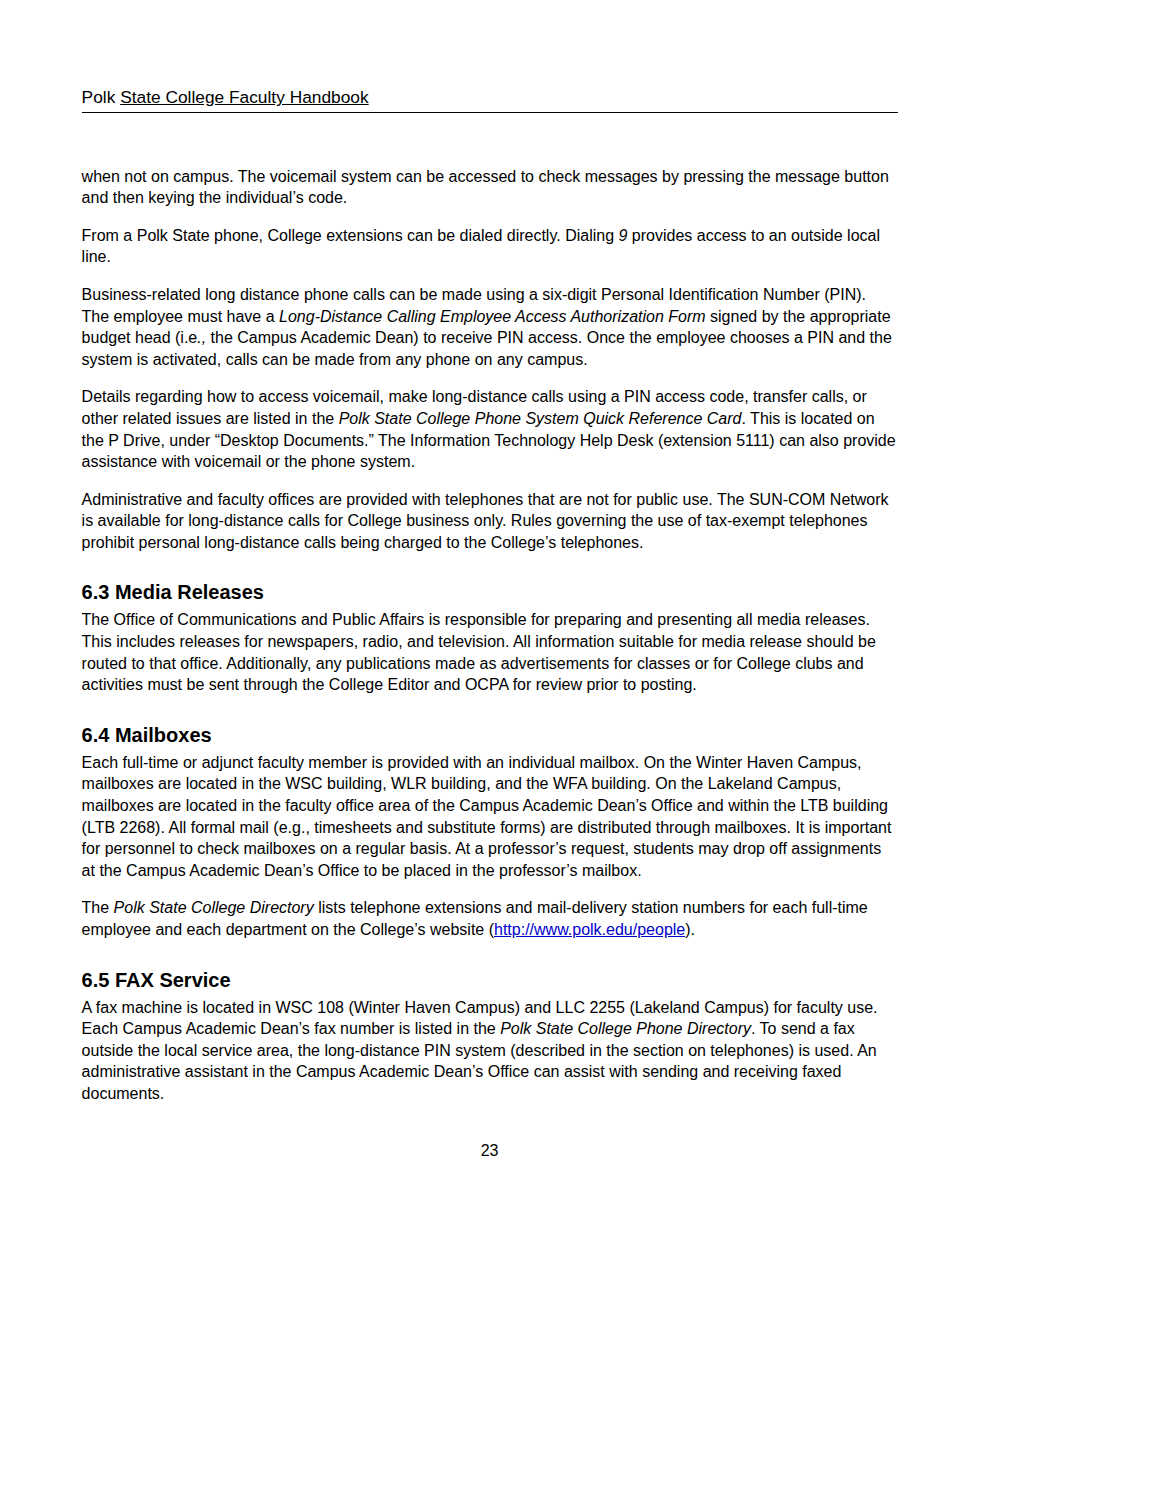Polk State College Faculty Handbook
when not on campus. The voicemail system can be accessed to check messages by pressing the message button and then keying the individual’s code.
From a Polk State phone, College extensions can be dialed directly. Dialing 9 provides access to an outside local line.
Business-related long distance phone calls can be made using a six-digit Personal Identification Number (PIN). The employee must have a Long-Distance Calling Employee Access Authorization Form signed by the appropriate budget head (i.e., the Campus Academic Dean) to receive PIN access. Once the employee chooses a PIN and the system is activated, calls can be made from any phone on any campus.
Details regarding how to access voicemail, make long-distance calls using a PIN access code, transfer calls, or other related issues are listed in the Polk State College Phone System Quick Reference Card. This is located on the P Drive, under “Desktop Documents.” The Information Technology Help Desk (extension 5111) can also provide assistance with voicemail or the phone system.
Administrative and faculty offices are provided with telephones that are not for public use. The SUN-COM Network is available for long-distance calls for College business only. Rules governing the use of tax-exempt telephones prohibit personal long-distance calls being charged to the College’s telephones.
6.3 Media Releases
The Office of Communications and Public Affairs is responsible for preparing and presenting all media releases. This includes releases for newspapers, radio, and television. All information suitable for media release should be routed to that office. Additionally, any publications made as advertisements for classes or for College clubs and activities must be sent through the College Editor and OCPA for review prior to posting.
6.4 Mailboxes
Each full-time or adjunct faculty member is provided with an individual mailbox. On the Winter Haven Campus, mailboxes are located in the WSC building, WLR building, and the WFA building. On the Lakeland Campus, mailboxes are located in the faculty office area of the Campus Academic Dean’s Office and within the LTB building (LTB 2268). All formal mail (e.g., timesheets and substitute forms) are distributed through mailboxes. It is important for personnel to check mailboxes on a regular basis. At a professor’s request, students may drop off assignments at the Campus Academic Dean’s Office to be placed in the professor’s mailbox.
The Polk State College Directory lists telephone extensions and mail-delivery station numbers for each full-time employee and each department on the College’s website (http://www.polk.edu/people).
6.5 FAX Service
A fax machine is located in WSC 108 (Winter Haven Campus) and LLC 2255 (Lakeland Campus) for faculty use. Each Campus Academic Dean’s fax number is listed in the Polk State College Phone Directory. To send a fax outside the local service area, the long-distance PIN system (described in the section on telephones) is used. An administrative assistant in the Campus Academic Dean’s Office can assist with sending and receiving faxed documents.
23